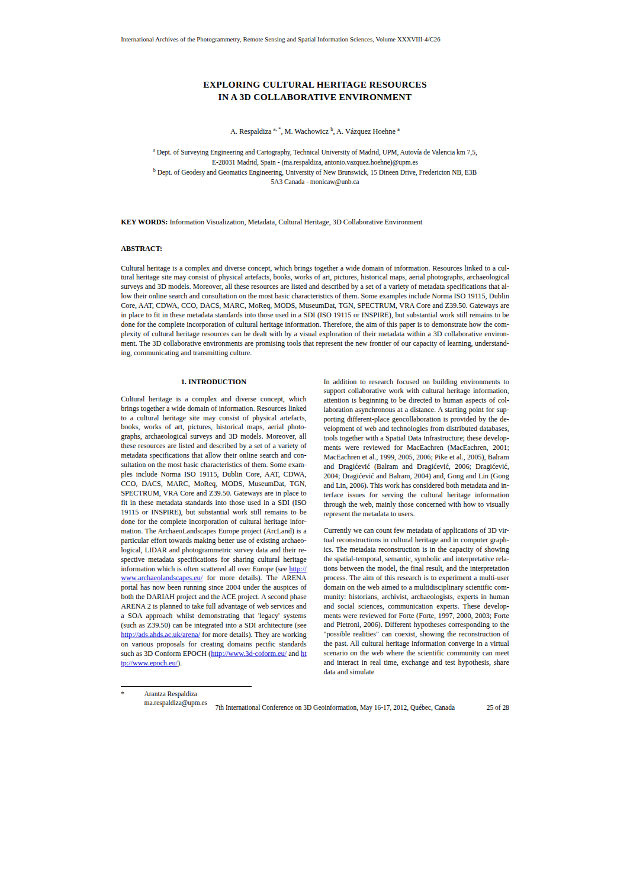International Archives of the Photogrammetry, Remote Sensing and Spatial Information Sciences, Volume XXXVIII-4/C26
Exploring Cultural Heritage Resources
in a 3D Collaborative Environment
A. Respaldiza a, *, M. Wachowicz b, A. Vázquez Hoehne a
a Dept. of Surveying Engineering and Cartography, Technical University of Madrid, UPM, Autovía de Valencia km 7,5,
E-28031 Madrid, Spain - (ma.respaldiza, antonio.vazquez.hoehne)@upm.es
b Dept. of Geodesy and Geomatics Engineering, University of New Brunswick, 15 Dineen Drive, Fredericton NB, E3B
5A3 Canada - monicaw@unb.ca
KEY WORDS: Information Visualization, Metadata, Cultural Heritage, 3D Collaborative Environment
ABSTRACT:
Cultural heritage is a complex and diverse concept, which brings together a wide domain of information. Resources linked to a cultural heritage site may consist of physical artefacts, books, works of art, pictures, historical maps, aerial photographs, archaeological surveys and 3D models. Moreover, all these resources are listed and described by a set of a variety of metadata specifications that allow their online search and consultation on the most basic characteristics of them. Some examples include Norma ISO 19115, Dublin Core, AAT, CDWA, CCO, DACS, MARC, MoReq, MODS, MuseumDat, TGN, SPECTRUM, VRA Core and Z39.50. Gateways are in place to fit in these metadata standards into those used in a SDI (ISO 19115 or INSPIRE), but substantial work still remains to be done for the complete incorporation of cultural heritage information. Therefore, the aim of this paper is to demonstrate how the complexity of cultural heritage resources can be dealt with by a visual exploration of their metadata within a 3D collaborative environment. The 3D collaborative environments are promising tools that represent the new frontier of our capacity of learning, understanding, communicating and transmitting culture.
1. Introduction
Cultural heritage is a complex and diverse concept, which brings together a wide domain of information. Resources linked to a cultural heritage site may consist of physical artefacts, books, works of art, pictures, historical maps, aerial photographs, archaeological surveys and 3D models. Moreover, all these resources are listed and described by a set of a variety of metadata specifications that allow their online search and consultation on the most basic characteristics of them. Some examples include Norma ISO 19115, Dublin Core, AAT, CDWA, CCO, DACS, MARC, MoReq, MODS, MuseumDat, TGN, SPECTRUM, VRA Core and Z39.50. Gateways are in place to fit in these metadata standards into those used in a SDI (ISO 19115 or INSPIRE), but substantial work still remains to be done for the complete incorporation of cultural heritage information. The ArchaeoLandscapes Europe project (ArcLand) is a particular effort towards making better use of existing archaeological, LIDAR and photogrammetric survey data and their respective metadata specifications for sharing cultural heritage information which is often scattered all over Europe (see http://www.archaeolandscapes.eu/ for more details). The ARENA portal has now been running since 2004 under the auspices of both the DARIAH project and the ACE project. A second phase ARENA 2 is planned to take full advantage of web services and a SOA approach whilst demonstrating that 'legacy' systems (such as Z39.50) can be integrated into a SDI architecture (see http://ads.ahds.ac.uk/arena/ for more details). They are working on various proposals for creating domains pecific standards such as 3D Conform EPOCH (http://www.3d-coform.eu/ and http://www.epoch.eu/).
In addition to research focused on building environments to support collaborative work with cultural heritage information, attention is beginning to be directed to human aspects of collaboration asynchronous at a distance. A starting point for supporting different-place geocollaboration is provided by the development of web and technologies from distributed databases, tools together with a Spatial Data Infrastructure; these developments were reviewed for MacEachren (MacEachren, 2001; MacEachren et al., 1999, 2005, 2006; Pike et al., 2005), Balram and Dragićević (Balram and Dragićević, 2006; Dragićević, 2004; Dragićević and Balram, 2004) and, Gong and Lin (Gong and Lin, 2006). This work has considered both metadata and interface issues for serving the cultural heritage information through the web, mainly those concerned with how to visually represent the metadata to users.
Currently we can count few metadata of applications of 3D virtual reconstructions in cultural heritage and in computer graphics. The metadata reconstruction is in the capacity of showing the spatial-temporal, semantic, symbolic and interpretative relations between the model, the final result, and the interpretation process. The aim of this research is to experiment a multi-user domain on the web aimed to a multidisciplinary scientific community: historians, archivist, archaeologists, experts in human and social sciences, communication experts. These developments were reviewed for Forte (Forte, 1997, 2000, 2003; Forte and Pietroni, 2006). Different hypotheses corresponding to the "possible realities" can coexist, showing the reconstruction of the past. All cultural heritage information converge in a virtual scenario on the web where the scientific community can meet and interact in real time, exchange and test hypothesis, share data and simulate
* Arantza Respaldiza ma.respaldiza@upm.es
7th International Conference on 3D Geoinformation, May 16-17, 2012, Québec, Canada
25 of 28